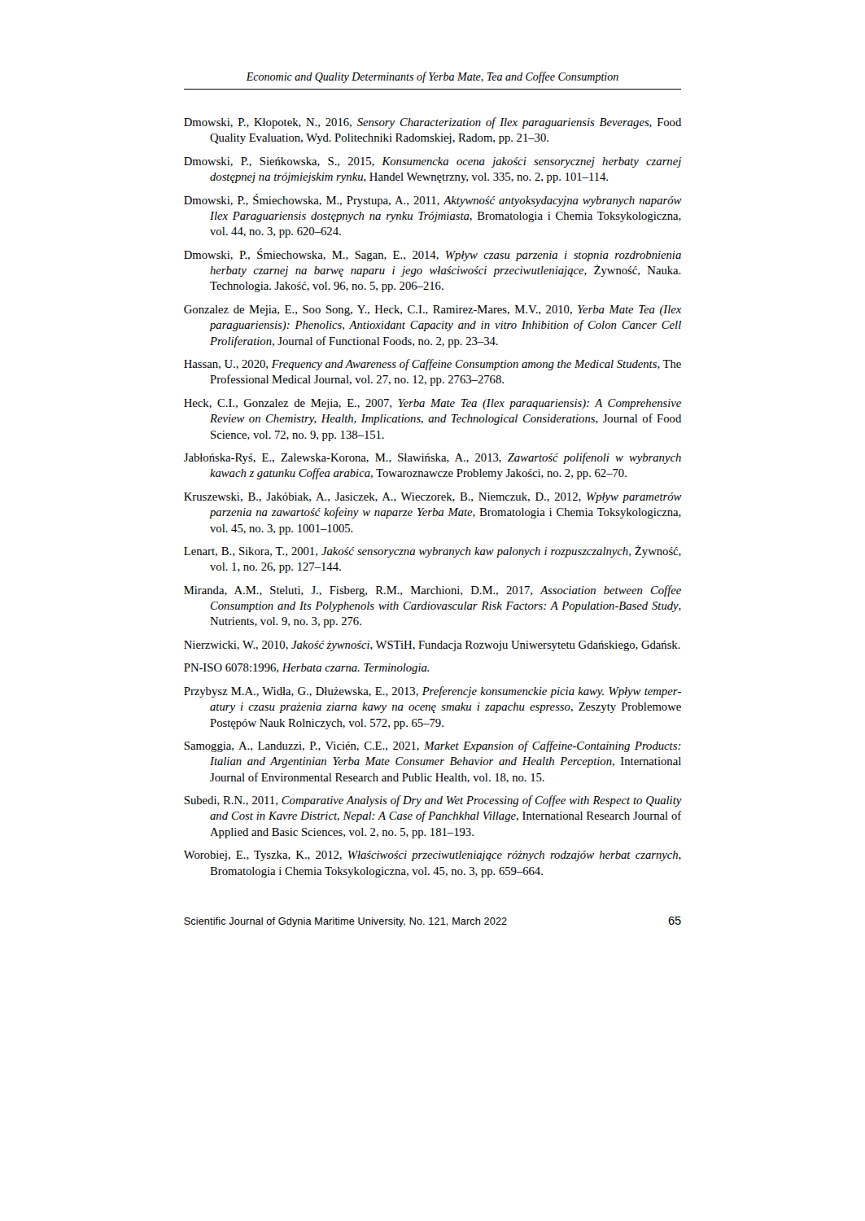Economic and Quality Determinants of Yerba Mate, Tea and Coffee Consumption
Dmowski, P., Kłopotek, N., 2016, Sensory Characterization of Ilex paraguariensis Beverages, Food Quality Evaluation, Wyd. Politechniki Radomskiej, Radom, pp. 21–30.
Dmowski, P., Sieńkowska, S., 2015, Konsumencka ocena jakości sensorycznej herbaty czarnej dostępnej na trójmiejskim rynku, Handel Wewnętrzny, vol. 335, no. 2, pp. 101–114.
Dmowski, P., Śmiechowska, M., Prystupa, A., 2011, Aktywność antyoksydacyjna wybranych naparów Ilex Paraguariensis dostępnych na rynku Trójmiasta, Bromatologia i Chemia Toksykologiczna, vol. 44, no. 3, pp. 620–624.
Dmowski, P., Śmiechowska, M., Sagan, E., 2014, Wpływ czasu parzenia i stopnia rozdrobnienia herbaty czarnej na barwę naparu i jego właściwości przeciwutleniające, Żywność, Nauka. Technologia. Jakość, vol. 96, no. 5, pp. 206–216.
Gonzalez de Mejia, E., Soo Song, Y., Heck, C.I., Ramirez-Mares, M.V., 2010, Yerba Mate Tea (Ilex paraguariensis): Phenolics, Antioxidant Capacity and in vitro Inhibition of Colon Cancer Cell Proliferation, Journal of Functional Foods, no. 2, pp. 23–34.
Hassan, U., 2020, Frequency and Awareness of Caffeine Consumption among the Medical Students, The Professional Medical Journal, vol. 27, no. 12, pp. 2763–2768.
Heck, C.I., Gonzalez de Mejia, E., 2007, Yerba Mate Tea (Ilex paraquariensis): A Comprehensive Review on Chemistry, Health, Implications, and Technological Considerations, Journal of Food Science, vol. 72, no. 9, pp. 138–151.
Jabłońska-Ryś, E., Zalewska-Korona, M., Sławińska, A., 2013, Zawartość polifenoli w wybranych kawach z gatunku Coffea arabica, Towaroznawcze Problemy Jakości, no. 2, pp. 62–70.
Kruszewski, B., Jakóbiak, A., Jasiczek, A., Wieczorek, B., Niemczuk, D., 2012, Wpływ parametrów parzenia na zawartość kofeiny w naparze Yerba Mate, Bromatologia i Chemia Toksykologiczna, vol. 45, no. 3, pp. 1001–1005.
Lenart, B., Sikora, T., 2001, Jakość sensoryczna wybranych kaw palonych i rozpuszczalnych, Żywność, vol. 1, no. 26, pp. 127–144.
Miranda, A.M., Steluti, J., Fisberg, R.M., Marchioni, D.M., 2017, Association between Coffee Consumption and Its Polyphenols with Cardiovascular Risk Factors: A Population-Based Study, Nutrients, vol. 9, no. 3, pp. 276.
Nierzwicki, W., 2010, Jakość żywności, WSTiH, Fundacja Rozwoju Uniwersytetu Gdańskiego, Gdańsk.
PN-ISO 6078:1996, Herbata czarna. Terminologia.
Przybysz M.A., Widła, G., Dłużewska, E., 2013, Preferencje konsumenckie picia kawy. Wpływ temperatury i czasu prażenia ziarna kawy na ocenę smaku i zapachu espresso, Zeszyty Problemowe Postępów Nauk Rolniczych, vol. 572, pp. 65–79.
Samoggia, A., Landuzzi, P., Vicién, C.E., 2021, Market Expansion of Caffeine-Containing Products: Italian and Argentinian Yerba Mate Consumer Behavior and Health Perception, International Journal of Environmental Research and Public Health, vol. 18, no. 15.
Subedi, R.N., 2011, Comparative Analysis of Dry and Wet Processing of Coffee with Respect to Quality and Cost in Kavre District, Nepal: A Case of Panchkhal Village, International Research Journal of Applied and Basic Sciences, vol. 2, no. 5, pp. 181–193.
Worobiej, E., Tyszka, K., 2012, Właściwości przeciwutleniające różnych rodzajów herbat czarnych, Bromatologia i Chemia Toksykologiczna, vol. 45, no. 3, pp. 659–664.
Scientific Journal of Gdynia Maritime University, No. 121, March 2022 65